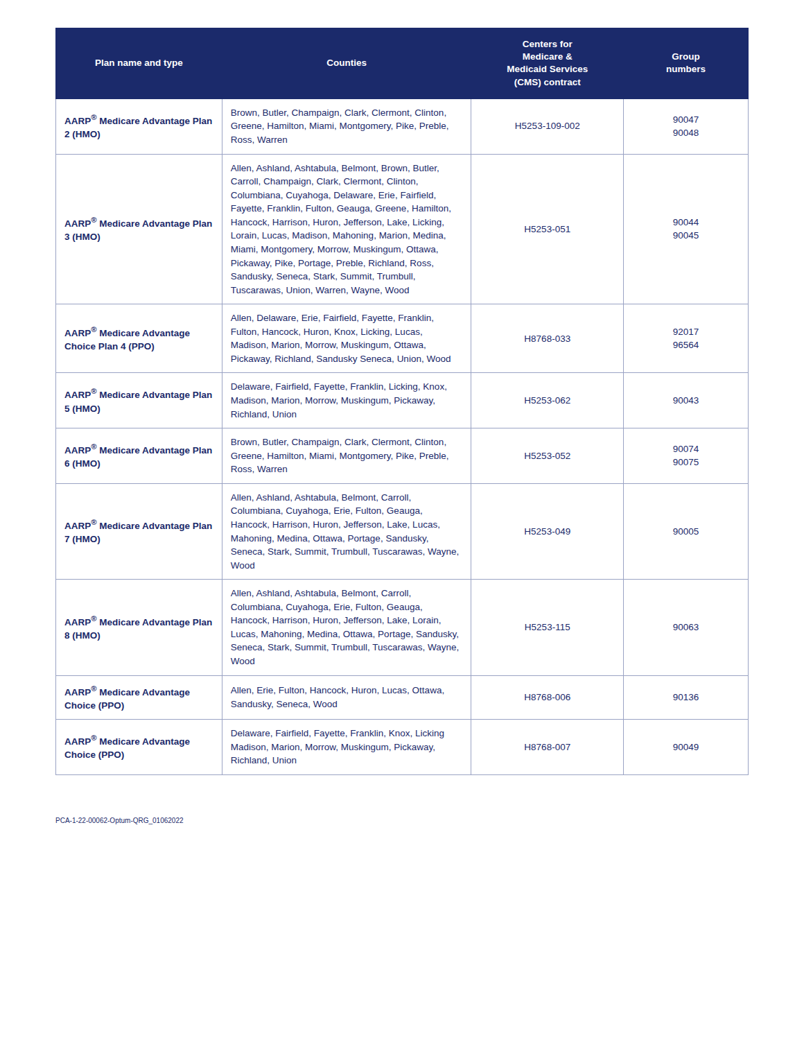| Plan name and type | Counties | Centers for Medicare & Medicaid Services (CMS) contract | Group numbers |
| --- | --- | --- | --- |
| AARP ® Medicare Advantage Plan 2 (HMO) | Brown, Butler, Champaign, Clark, Clermont, Clinton, Greene, Hamilton, Miami, Montgomery, Pike, Preble, Ross, Warren | H5253-109-002 | 90047 90048 |
| AARP ® Medicare Advantage Plan 3 (HMO) | Allen, Ashland, Ashtabula, Belmont, Brown, Butler, Carroll, Champaign, Clark, Clermont, Clinton, Columbiana, Cuyahoga, Delaware, Erie, Fairfield, Fayette, Franklin, Fulton, Geauga, Greene, Hamilton, Hancock, Harrison, Huron, Jefferson, Lake, Licking, Lorain, Lucas, Madison, Mahoning, Marion, Medina, Miami, Montgomery, Morrow, Muskingum, Ottawa, Pickaway, Pike, Portage, Preble, Richland, Ross, Sandusky, Seneca, Stark, Summit, Trumbull, Tuscarawas, Union, Warren, Wayne, Wood | H5253-051 | 90044 90045 |
| AARP ® Medicare Advantage Choice Plan 4 (PPO) | Allen, Delaware, Erie, Fairfield, Fayette, Franklin, Fulton, Hancock, Huron, Knox, Licking, Lucas, Madison, Marion, Morrow, Muskingum, Ottawa, Pickaway, Richland, Sandusky Seneca, Union, Wood | H8768-033 | 92017 96564 |
| AARP ® Medicare Advantage Plan 5 (HMO) | Delaware, Fairfield, Fayette, Franklin, Licking, Knox, Madison, Marion, Morrow, Muskingum, Pickaway, Richland, Union | H5253-062 | 90043 |
| AARP ® Medicare Advantage Plan 6 (HMO) | Brown, Butler, Champaign, Clark, Clermont, Clinton, Greene, Hamilton, Miami, Montgomery, Pike, Preble, Ross, Warren | H5253-052 | 90074 90075 |
| AARP ® Medicare Advantage Plan 7 (HMO) | Allen, Ashland, Ashtabula, Belmont, Carroll, Columbiana, Cuyahoga, Erie, Fulton, Geauga, Hancock, Harrison, Huron, Jefferson, Lake, Lucas, Mahoning, Medina, Ottawa, Portage, Sandusky, Seneca, Stark, Summit, Trumbull, Tuscarawas, Wayne, Wood | H5253-049 | 90005 |
| AARP ® Medicare Advantage Plan 8 (HMO) | Allen, Ashland, Ashtabula, Belmont, Carroll, Columbiana, Cuyahoga, Erie, Fulton, Geauga, Hancock, Harrison, Huron, Jefferson, Lake, Lorain, Lucas, Mahoning, Medina, Ottawa, Portage, Sandusky, Seneca, Stark, Summit, Trumbull, Tuscarawas, Wayne, Wood | H5253-115 | 90063 |
| AARP ® Medicare Advantage Choice (PPO) | Allen, Erie, Fulton, Hancock, Huron, Lucas, Ottawa, Sandusky, Seneca, Wood | H8768-006 | 90136 |
| AARP ® Medicare Advantage Choice (PPO) | Delaware, Fairfield, Fayette, Franklin, Knox, Licking Madison, Marion, Morrow, Muskingum, Pickaway, Richland, Union | H8768-007 | 90049 |
PCA-1-22-00062-Optum-QRG_01062022